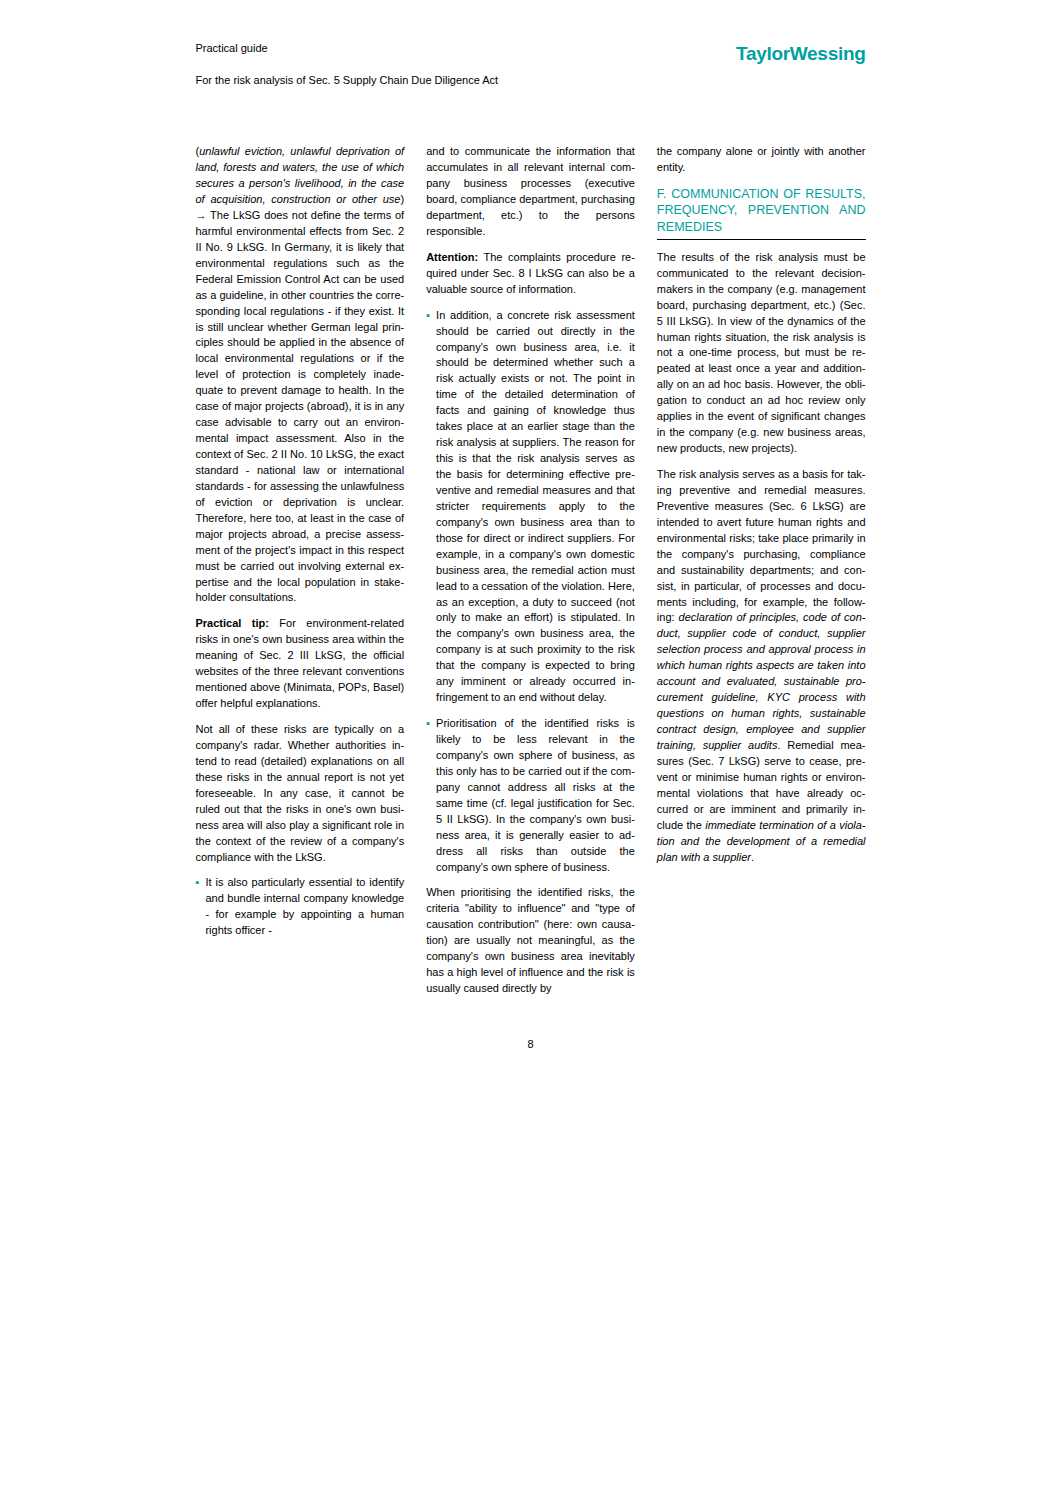Practical guide
For the risk analysis of Sec. 5 Supply Chain Due Diligence Act
TaylorWessing
(unlawful eviction, unlawful deprivation of land, forests and waters, the use of which secures a person's livelihood, in the case of acquisition, construction or other use) → The LkSG does not define the terms of harmful environmental effects from Sec. 2 II No. 9 LkSG. In Germany, it is likely that environmental regulations such as the Federal Emission Control Act can be used as a guideline, in other countries the corresponding local regulations - if they exist. It is still unclear whether German legal principles should be applied in the absence of local environmental regulations or if the level of protection is completely inadequate to prevent damage to health. In the case of major projects (abroad), it is in any case advisable to carry out an environmental impact assessment. Also in the context of Sec. 2 II No. 10 LkSG, the exact standard - national law or international standards - for assessing the unlawfulness of eviction or deprivation is unclear. Therefore, here too, at least in the case of major projects abroad, a precise assessment of the project's impact in this respect must be carried out involving external expertise and the local population in stakeholder consultations.
Practical tip: For environment-related risks in one's own business area within the meaning of Sec. 2 III LkSG, the official websites of the three relevant conventions mentioned above (Minimata, POPs, Basel) offer helpful explanations.
Not all of these risks are typically on a company's radar. Whether authorities intend to read (detailed) explanations on all these risks in the annual report is not yet foreseeable. In any case, it cannot be ruled out that the risks in one's own business area will also play a significant role in the context of the review of a company's compliance with the LkSG.
▪
It is also particularly essential to identify and bundle internal company knowledge - for example by appointing a human rights officer -
and to communicate the information that accumulates in all relevant internal company business processes (executive board, compliance department, purchasing department, etc.) to the persons responsible.
Attention: The complaints procedure required under Sec. 8 I LkSG can also be a valuable source of information.
▪
In addition, a concrete risk assessment should be carried out directly in the company's own business area, i.e. it should be determined whether such a risk actually exists or not. The point in time of the detailed determination of facts and gaining of knowledge thus takes place at an earlier stage than the risk analysis at suppliers. The reason for this is that the risk analysis serves as the basis for determining effective preventive and remedial measures and that stricter requirements apply to the company's own business area than to those for direct or indirect suppliers. For example, in a company's own domestic business area, the remedial action must lead to a cessation of the violation. Here, as an exception, a duty to succeed (not only to make an effort) is stipulated. In the company's own business area, the company is at such proximity to the risk that the company is expected to bring any imminent or already occurred infringement to an end without delay.
▪
Prioritisation of the identified risks is likely to be less relevant in the company's own sphere of business, as this only has to be carried out if the company cannot address all risks at the same time (cf. legal justification for Sec. 5 II LkSG). In the company's own business area, it is generally easier to address all risks than outside the company's own sphere of business.
When prioritising the identified risks, the criteria "ability to influence" and "type of causation contribution" (here: own causation) are usually not meaningful, as the company's own business area inevitably has a high level of influence and the risk is usually caused directly by
the company alone or jointly with another entity.
F. Communication of results, frequency, prevention and remedies
The results of the risk analysis must be communicated to the relevant decision-makers in the company (e.g. management board, purchasing department, etc.) (Sec. 5 III LkSG). In view of the dynamics of the human rights situation, the risk analysis is not a one-time process, but must be repeated at least once a year and additionally on an ad hoc basis. However, the obligation to conduct an ad hoc review only applies in the event of significant changes in the company (e.g. new business areas, new products, new projects).
The risk analysis serves as a basis for taking preventive and remedial measures. Preventive measures (Sec. 6 LkSG) are intended to avert future human rights and environmental risks; take place primarily in the company's purchasing, compliance and sustainability departments; and consist, in particular, of processes and documents including, for example, the following: declaration of principles, code of conduct, supplier code of conduct, supplier selection process and approval process in which human rights aspects are taken into account and evaluated, sustainable procurement guideline, KYC process with questions on human rights, sustainable contract design, employee and supplier training, supplier audits. Remedial measures (Sec. 7 LkSG) serve to cease, prevent or minimise human rights or environmental violations that have already occurred or are imminent and primarily include the immediate termination of a violation and the development of a remedial plan with a supplier.
8